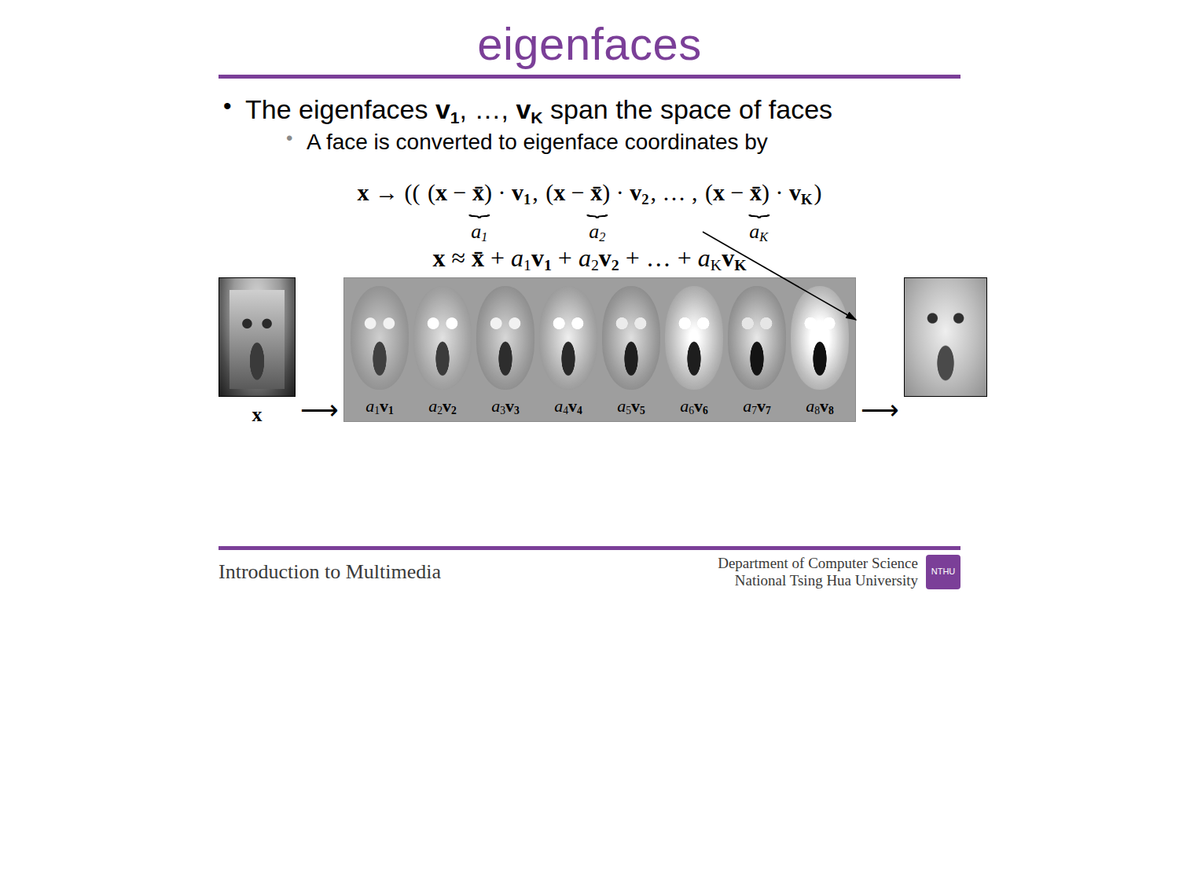eigenfaces
The eigenfaces v1, …, vK span the space of faces
A face is converted to eigenface coordinates by
x → (( (x − x̄) · v1 ⏟ a1 , (x − x̄) · v2 ⏟ a2 , … , (x − x̄) · vK ⏟ aK )
x ≈ x̄ + a1v1 + a2v2 + … + aKvK
x
⟶
a1v1
a2v2
a3v3
a4v4
a5v5
a6v6
a7v7
a8v8
⟶
Introduction to Multimedia
Department of Computer Science
National Tsing Hua University
NTHU